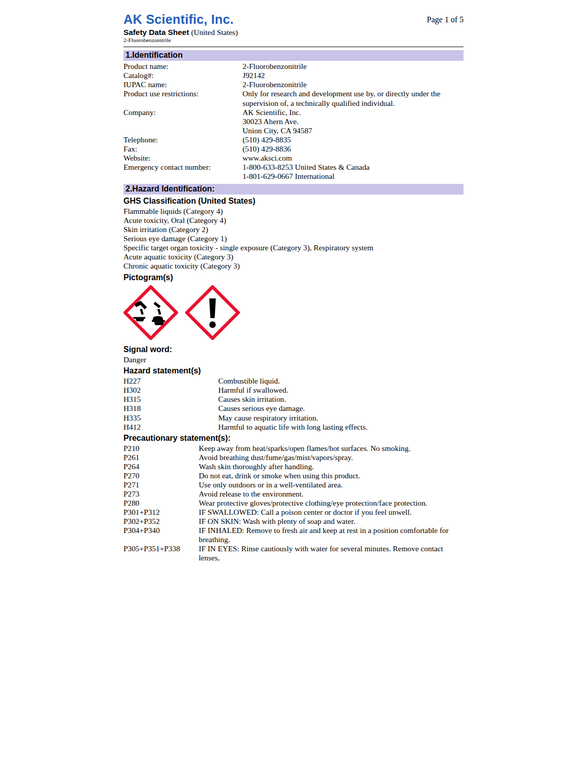Page 1 of 5
AK Scientific, Inc.
Safety Data Sheet (United States)
2-Fluorobenzonitrile
1.Identification
| Product name: | 2-Fluorobenzonitrile |
| Catalog#: | J92142 |
| IUPAC name: | 2-Fluorobenzonitrile |
| Product use restrictions: | Only for research and development use by, or directly under the supervision of, a technically qualified individual. |
| Company: | AK Scientific, Inc. 30023 Ahern Ave. Union City, CA 94587 |
| Telephone: | (510) 429-8835 |
| Fax: | (510) 429-8836 |
| Website: | www.aksci.com |
| Emergency contact number: | 1-800-633-8253 United States & Canada 1-801-629-0667 International |
2.Hazard Identification:
GHS Classification (United States)
Flammable liquids (Category 4)
Acute toxicity, Oral (Category 4)
Skin irritation (Category 2)
Serious eye damage (Category 1)
Specific target organ toxicity - single exposure (Category 3), Respiratory system
Acute aquatic toxicity (Category 3)
Chronic aquatic toxicity (Category 3)
Pictogram(s)
Signal word:
Danger
Hazard statement(s)
| H227 | Combustible liquid. |
| H302 | Harmful if swallowed. |
| H315 | Causes skin irritation. |
| H318 | Causes serious eye damage. |
| H335 | May cause respiratory irritation. |
| H412 | Harmful to aquatic life with long lasting effects. |
Precautionary statement(s):
| P210 | Keep away from heat/sparks/open flames/hot surfaces. No smoking. |
| P261 | Avoid breathing dust/fume/gas/mist/vapors/spray. |
| P264 | Wash skin thoroughly after handling. |
| P270 | Do not eat, drink or smoke when using this product. |
| P271 | Use only outdoors or in a well-ventilated area. |
| P273 | Avoid release to the environment. |
| P280 | Wear protective gloves/protective clothing/eye protection/face protection. |
| P301+P312 | IF SWALLOWED: Call a poison center or doctor if you feel unwell. |
| P302+P352 | IF ON SKIN: Wash with plenty of soap and water. |
| P304+P340 | IF INHALED: Remove to fresh air and keep at rest in a position comfortable for breathing. |
| P305+P351+P338 | IF IN EYES: Rinse cautiously with water for several minutes. Remove contact lenses, |